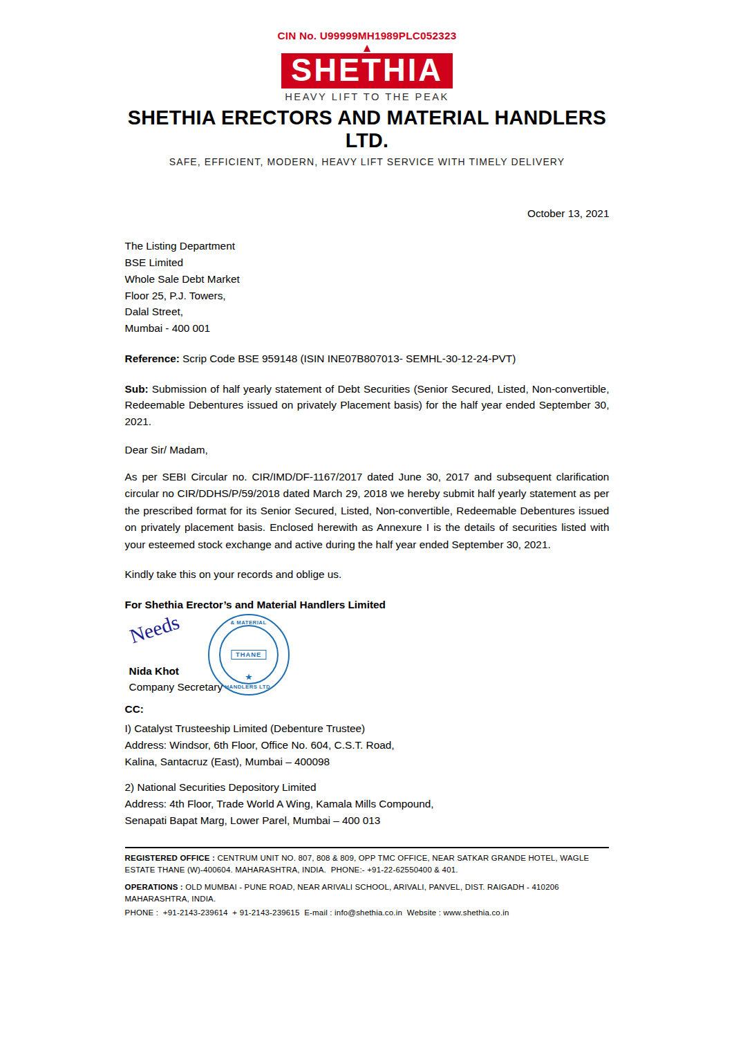CIN No. U99999MH1989PLC052323
▲
SHETHIA
HEAVY LIFT TO THE PEAK
SHETHIA ERECTORS AND MATERIAL HANDLERS LTD.
SAFE, EFFICIENT, MODERN, HEAVY LIFT SERVICE WITH TIMELY DELIVERY
October 13, 2021
The Listing Department
BSE Limited
Whole Sale Debt Market
Floor 25, P.J. Towers,
Dalal Street,
Mumbai - 400 001
Reference: Scrip Code BSE 959148 (ISIN INE07B807013- SEMHL-30-12-24-PVT)
Sub: Submission of half yearly statement of Debt Securities (Senior Secured, Listed, Non-convertible, Redeemable Debentures issued on privately Placement basis) for the half year ended September 30, 2021.
Dear Sir/ Madam,
As per SEBI Circular no. CIR/IMD/DF-1167/2017 dated June 30, 2017 and subsequent clarification circular no CIR/DDHS/P/59/2018 dated March 29, 2018 we hereby submit half yearly statement as per the prescribed format for its Senior Secured, Listed, Non-convertible, Redeemable Debentures issued on privately placement basis. Enclosed herewith as Annexure I is the details of securities listed with your esteemed stock exchange and active during the half year ended September 30, 2021.
Kindly take this on your records and oblige us.
For Shethia Erector’s and Material Handlers Limited
Needs
& MATERIAL
THANE
★
HANDLERS LTD.
Nida Khot
Company Secretary
CC:
I) Catalyst Trusteeship Limited (Debenture Trustee)
Address: Windsor, 6th Floor, Office No. 604, C.S.T. Road,
Kalina, Santacruz (East), Mumbai – 400098
2) National Securities Depository Limited
Address: 4th Floor, Trade World A Wing, Kamala Mills Compound,
Senapati Bapat Marg, Lower Parel, Mumbai – 400 013
REGISTERED OFFICE : CENTRUM UNIT NO. 807, 808 & 809, OPP TMC OFFICE, NEAR SATKAR GRANDE HOTEL, WAGLE ESTATE THANE (W)-400604. MAHARASHTRA, INDIA. PHONE:- +91-22-62550400 & 401.
OPERATIONS : OLD MUMBAI - PUNE ROAD, NEAR ARIVALI SCHOOL, ARIVALI, PANVEL, DIST. RAIGADH - 410206 MAHARASHTRA, INDIA.
PHONE : +91-2143-239614 + 91-2143-239615 E-mail : info@shethia.co.in Website : www.shethia.co.in